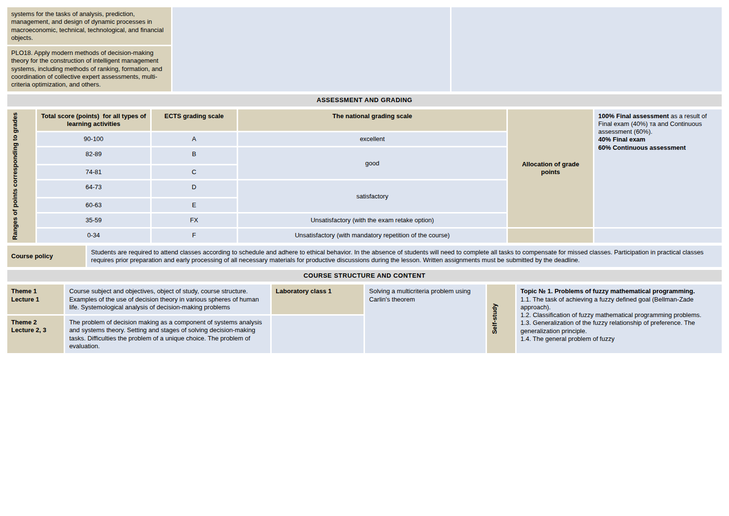| systems for the tasks of analysis, prediction, management, and design of dynamic processes in macroeconomic, technical, technological, and financial objects. | | |
| PLO18. Apply modern methods of decision-making theory for the construction of intelligent management systems, including methods of ranking, formation, and coordination of collective expert assessments, multi-criteria optimization, and others. |
| ASSESSMENT AND GRADING |
| Ranges of points corresponding to grades | Total score (points) for all types of learning activities | ECTS grading scale | The national grading scale | Allocation of grade points | 100% Final assessment as a result of Final exam (40%) та and Continuous assessment (60%). 40% Final exam 60% Continuous assessment |
| 90-100 | A | excellent |
| 82-89 | B | good |
| 74-81 | C |
| 64-73 | D | satisfactory |
| 60-63 | E |
| 35-59 | FX | Unsatisfactory (with the exam retake option) |
| 0-34 | F | Unsatisfactory (with mandatory repetition of the course) | | |
| Course policy | Students are required to attend classes according to schedule and adhere to ethical behavior. In the absence of students will need to complete all tasks to compensate for missed classes. Participation in practical classes requires prior preparation and early processing of all necessary materials for productive discussions during the lesson. Written assignments must be submitted by the deadline. |
| COURSE STRUCTURE AND CONTENT |
| Theme 1 Lecture 1 | Course subject and objectives, object of study, course structure. Examples of the use of decision theory in various spheres of human life. Systemological analysis of decision-making problems | Laboratory class 1 | Solving a multicriteria problem using Carlin's theorem | Self-study | Topic № 1. Problems of fuzzy mathematical programming. 1.1. The task of achieving a fuzzy defined goal (Bellman-Zade approach). 1.2. Classification of fuzzy mathematical programming problems. 1.3. Generalization of the fuzzy relationship of preference. The generalization principle. 1.4. The general problem of fuzzy |
| Theme 2 Lecture 2, 3 | The problem of decision making as a component of systems analysis and systems theory. Setting and stages of solving decision-making tasks. Difficulties the problem of a unique choice. The problem of evaluation. | |